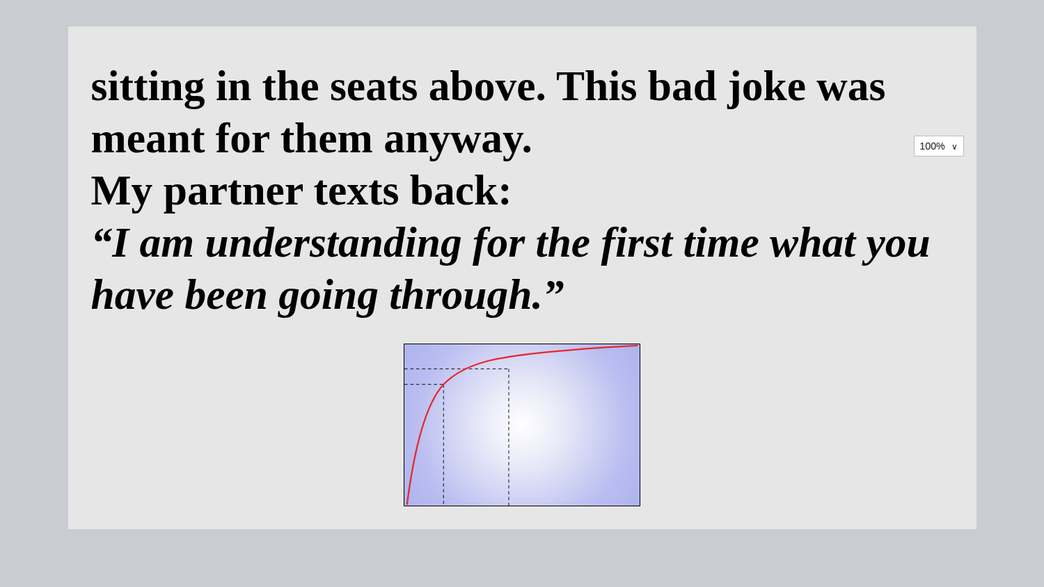100% ∨
sitting in the seats above. This bad joke was meant for them anyway.
My partner texts back:
“I am understanding for the first time what you have been going through.”